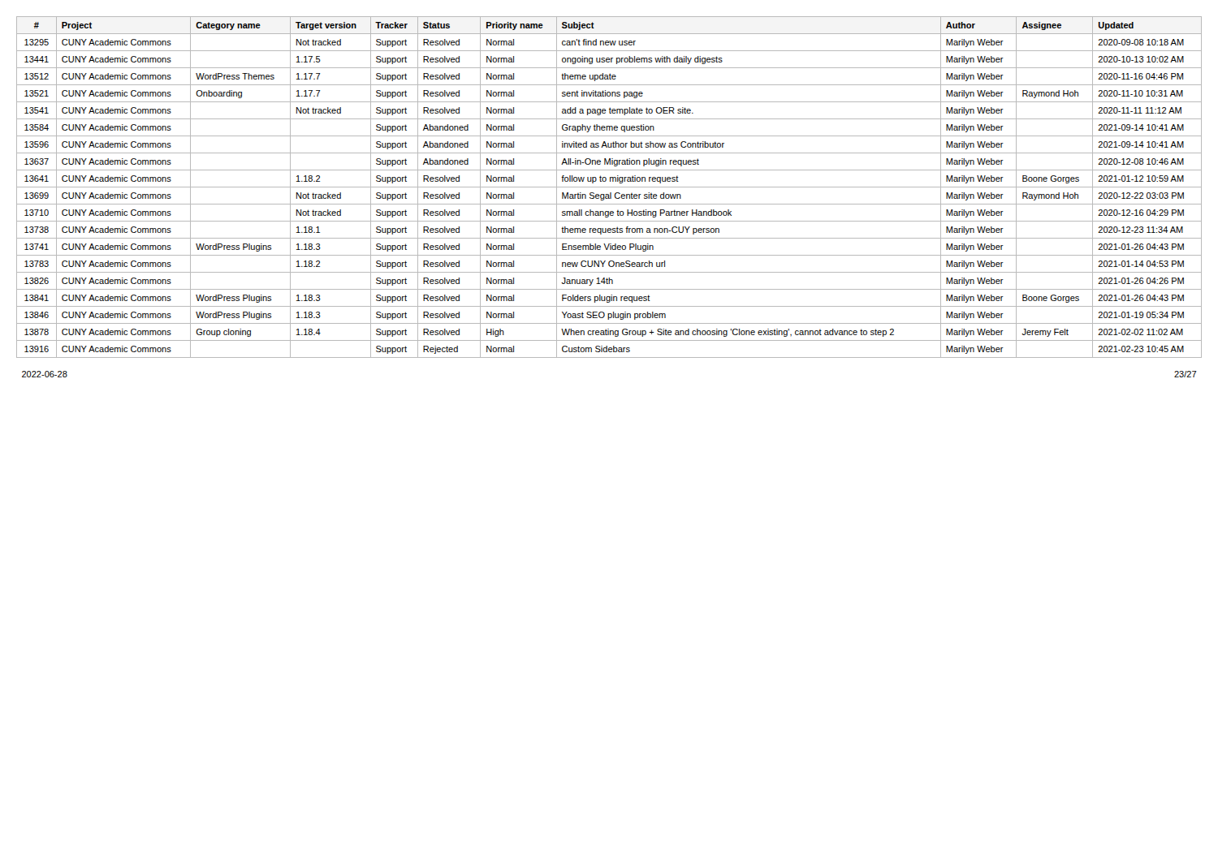| # | Project | Category name | Target version | Tracker | Status | Priority name | Subject | Author | Assignee | Updated |
| --- | --- | --- | --- | --- | --- | --- | --- | --- | --- | --- |
| 13295 | CUNY Academic Commons | | Not tracked | Support | Resolved | Normal | can't find new user | Marilyn Weber | | 2020-09-08 10:18 AM |
| 13441 | CUNY Academic Commons | | 1.17.5 | Support | Resolved | Normal | ongoing user problems with daily digests | Marilyn Weber | | 2020-10-13 10:02 AM |
| 13512 | CUNY Academic Commons | WordPress Themes | 1.17.7 | Support | Resolved | Normal | theme update | Marilyn Weber | | 2020-11-16 04:46 PM |
| 13521 | CUNY Academic Commons | Onboarding | 1.17.7 | Support | Resolved | Normal | sent invitations page | Marilyn Weber | Raymond Hoh | 2020-11-10 10:31 AM |
| 13541 | CUNY Academic Commons | | Not tracked | Support | Resolved | Normal | add a page template to OER site. | Marilyn Weber | | 2020-11-11 11:12 AM |
| 13584 | CUNY Academic Commons | | | Support | Abandoned | Normal | Graphy theme question | Marilyn Weber | | 2021-09-14 10:41 AM |
| 13596 | CUNY Academic Commons | | | Support | Abandoned | Normal | invited as Author but show as Contributor | Marilyn Weber | | 2021-09-14 10:41 AM |
| 13637 | CUNY Academic Commons | | | Support | Abandoned | Normal | All-in-One Migration plugin request | Marilyn Weber | | 2020-12-08 10:46 AM |
| 13641 | CUNY Academic Commons | | 1.18.2 | Support | Resolved | Normal | follow up to migration request | Marilyn Weber | Boone Gorges | 2021-01-12 10:59 AM |
| 13699 | CUNY Academic Commons | | Not tracked | Support | Resolved | Normal | Martin Segal Center site down | Marilyn Weber | Raymond Hoh | 2020-12-22 03:03 PM |
| 13710 | CUNY Academic Commons | | Not tracked | Support | Resolved | Normal | small change to Hosting Partner Handbook | Marilyn Weber | | 2020-12-16 04:29 PM |
| 13738 | CUNY Academic Commons | | 1.18.1 | Support | Resolved | Normal | theme requests from a non-CUY person | Marilyn Weber | | 2020-12-23 11:34 AM |
| 13741 | CUNY Academic Commons | WordPress Plugins | 1.18.3 | Support | Resolved | Normal | Ensemble Video Plugin | Marilyn Weber | | 2021-01-26 04:43 PM |
| 13783 | CUNY Academic Commons | | 1.18.2 | Support | Resolved | Normal | new CUNY OneSearch url | Marilyn Weber | | 2021-01-14 04:53 PM |
| 13826 | CUNY Academic Commons | | | Support | Resolved | Normal | January 14th | Marilyn Weber | | 2021-01-26 04:26 PM |
| 13841 | CUNY Academic Commons | WordPress Plugins | 1.18.3 | Support | Resolved | Normal | Folders plugin request | Marilyn Weber | Boone Gorges | 2021-01-26 04:43 PM |
| 13846 | CUNY Academic Commons | WordPress Plugins | 1.18.3 | Support | Resolved | Normal | Yoast SEO plugin problem | Marilyn Weber | | 2021-01-19 05:34 PM |
| 13878 | CUNY Academic Commons | Group cloning | 1.18.4 | Support | Resolved | High | When creating Group + Site and choosing 'Clone existing', cannot advance to step 2 | Marilyn Weber | Jeremy Felt | 2021-02-02 11:02 AM |
| 13916 | CUNY Academic Commons | | | Support | Rejected | Normal | Custom Sidebars | Marilyn Weber | | 2021-02-23 10:45 AM |
| 2022-06-28 | 23/27 |